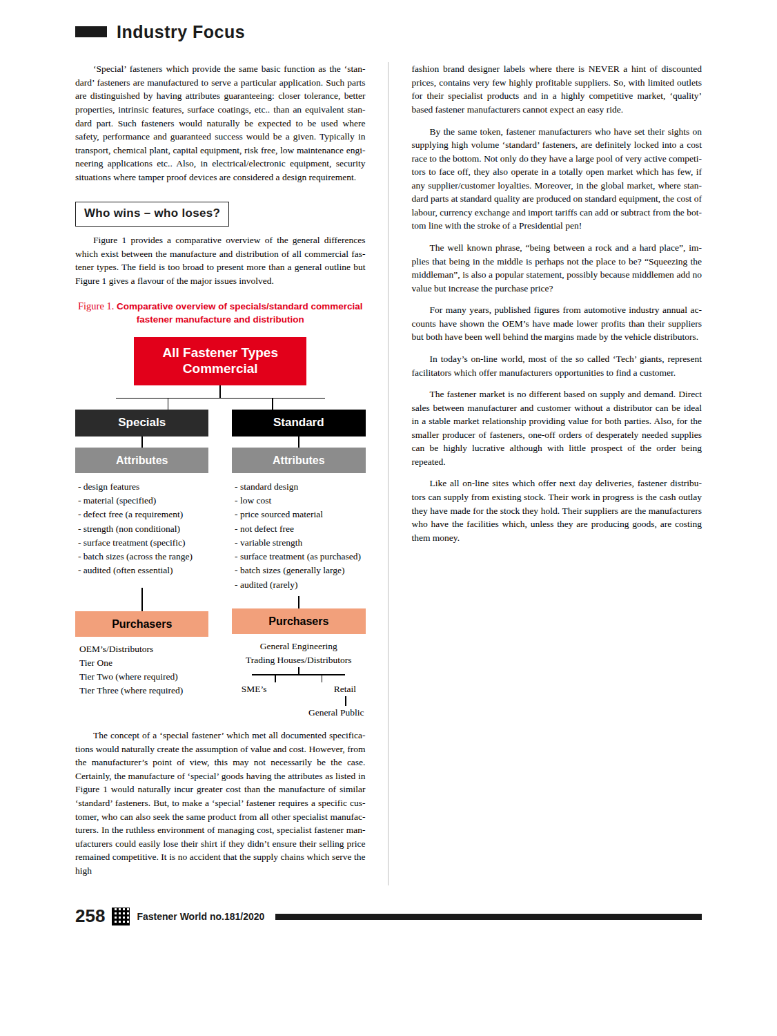Industry Focus
‘Special’ fasteners which provide the same basic function as the ‘standard’ fasteners are manufactured to serve a particular application. Such parts are distinguished by having attributes guaranteeing: closer tolerance, better properties, intrinsic features, surface coatings, etc.. than an equivalent standard part. Such fasteners would naturally be expected to be used where safety, performance and guaranteed success would be a given. Typically in transport, chemical plant, capital equipment, risk free, low maintenance engineering applications etc.. Also, in electrical/electronic equipment, security situations where tamper proof devices are considered a design requirement.
Who wins – who loses?
Figure 1 provides a comparative overview of the general differences which exist between the manufacture and distribution of all commercial fastener types. The field is too broad to present more than a general outline but Figure 1 gives a flavour of the major issues involved.
Figure 1. Comparative overview of specials/standard commercial fastener manufacture and distribution
All Fastener Types
Commercial
Specials
Attributes
- design features
- material (specified)
- defect free (a requirement)
- strength (non conditional)
- surface treatment (specific)
- batch sizes (across the range)
- audited (often essential)
Purchasers
OEM’s/Distributors
Tier One
Tier Two (where required)
Tier Three (where required)
Standard
Attributes
- standard design
- low cost
- price sourced material
- not defect free
- variable strength
- surface treatment (as purchased)
- batch sizes (generally large)
- audited (rarely)
Purchasers
General Engineering
Trading Houses/Distributors
SME’s Retail
General Public
The concept of a ‘special fastener’ which met all documented specifications would naturally create the assumption of value and cost. However, from the manufacturer’s point of view, this may not necessarily be the case. Certainly, the manufacture of ‘special’ goods having the attributes as listed in Figure 1 would naturally incur greater cost than the manufacture of similar ‘standard’ fasteners. But, to make a ‘special’ fastener requires a specific customer, who can also seek the same product from all other specialist manufacturers. In the ruthless environment of managing cost, specialist fastener manufacturers could easily lose their shirt if they didn’t ensure their selling price remained competitive. It is no accident that the supply chains which serve the high
fashion brand designer labels where there is NEVER a hint of discounted prices, contains very few highly profitable suppliers. So, with limited outlets for their specialist products and in a highly competitive market, ‘quality’ based fastener manufacturers cannot expect an easy ride.
By the same token, fastener manufacturers who have set their sights on supplying high volume ‘standard’ fasteners, are definitely locked into a cost race to the bottom. Not only do they have a large pool of very active competitors to face off, they also operate in a totally open market which has few, if any supplier/customer loyalties. Moreover, in the global market, where standard parts at standard quality are produced on standard equipment, the cost of labour, currency exchange and import tariffs can add or subtract from the bottom line with the stroke of a Presidential pen!
The well known phrase, “being between a rock and a hard place”, implies that being in the middle is perhaps not the place to be? “Squeezing the middleman”, is also a popular statement, possibly because middlemen add no value but increase the purchase price?
For many years, published figures from automotive industry annual accounts have shown the OEM’s have made lower profits than their suppliers but both have been well behind the margins made by the vehicle distributors.
In today’s on-line world, most of the so called ‘Tech’ giants, represent facilitators which offer manufacturers opportunities to find a customer.
The fastener market is no different based on supply and demand. Direct sales between manufacturer and customer without a distributor can be ideal in a stable market relationship providing value for both parties. Also, for the smaller producer of fasteners, one-off orders of desperately needed supplies can be highly lucrative although with little prospect of the order being repeated.
Like all on-line sites which offer next day deliveries, fastener distributors can supply from existing stock. Their work in progress is the cash outlay they have made for the stock they hold. Their suppliers are the manufacturers who have the facilities which, unless they are producing goods, are costing them money.
258 Fastener World no.181/2020